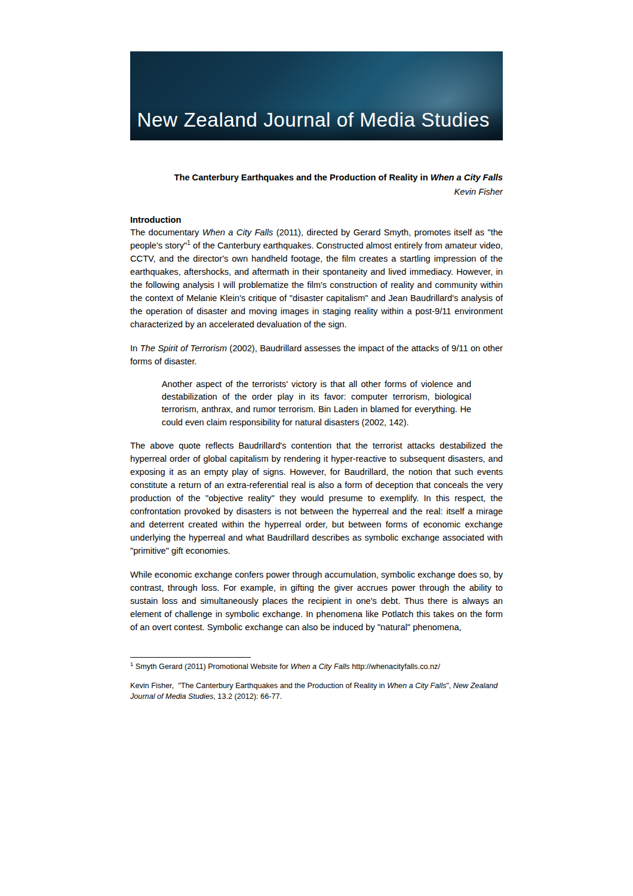New Zealand Journal of Media Studies
The Canterbury Earthquakes and the Production of Reality in When a City Falls
Kevin Fisher
Introduction
The documentary When a City Falls (2011), directed by Gerard Smyth, promotes itself as "the people's story"1 of the Canterbury earthquakes. Constructed almost entirely from amateur video, CCTV, and the director's own handheld footage, the film creates a startling impression of the earthquakes, aftershocks, and aftermath in their spontaneity and lived immediacy. However, in the following analysis I will problematize the film's construction of reality and community within the context of Melanie Klein's critique of "disaster capitalism" and Jean Baudrillard's analysis of the operation of disaster and moving images in staging reality within a post-9/11 environment characterized by an accelerated devaluation of the sign.
In The Spirit of Terrorism (2002), Baudrillard assesses the impact of the attacks of 9/11 on other forms of disaster.
Another aspect of the terrorists' victory is that all other forms of violence and destabilization of the order play in its favor: computer terrorism, biological terrorism, anthrax, and rumor terrorism. Bin Laden in blamed for everything. He could even claim responsibility for natural disasters (2002, 142).
The above quote reflects Baudrillard's contention that the terrorist attacks destabilized the hyperreal order of global capitalism by rendering it hyper-reactive to subsequent disasters, and exposing it as an empty play of signs. However, for Baudrillard, the notion that such events constitute a return of an extra-referential real is also a form of deception that conceals the very production of the "objective reality" they would presume to exemplify. In this respect, the confrontation provoked by disasters is not between the hyperreal and the real: itself a mirage and deterrent created within the hyperreal order, but between forms of economic exchange underlying the hyperreal and what Baudrillard describes as symbolic exchange associated with "primitive" gift economies.
While economic exchange confers power through accumulation, symbolic exchange does so, by contrast, through loss. For example, in gifting the giver accrues power through the ability to sustain loss and simultaneously places the recipient in one's debt. Thus there is always an element of challenge in symbolic exchange. In phenomena like Potlatch this takes on the form of an overt contest. Symbolic exchange can also be induced by "natural" phenomena,
1 Smyth Gerard (2011) Promotional Website for When a City Falls http://whenacityfalls.co.nz/
Kevin Fisher, "The Canterbury Earthquakes and the Production of Reality in When a City Falls", New Zealand Journal of Media Studies, 13.2 (2012): 66-77.